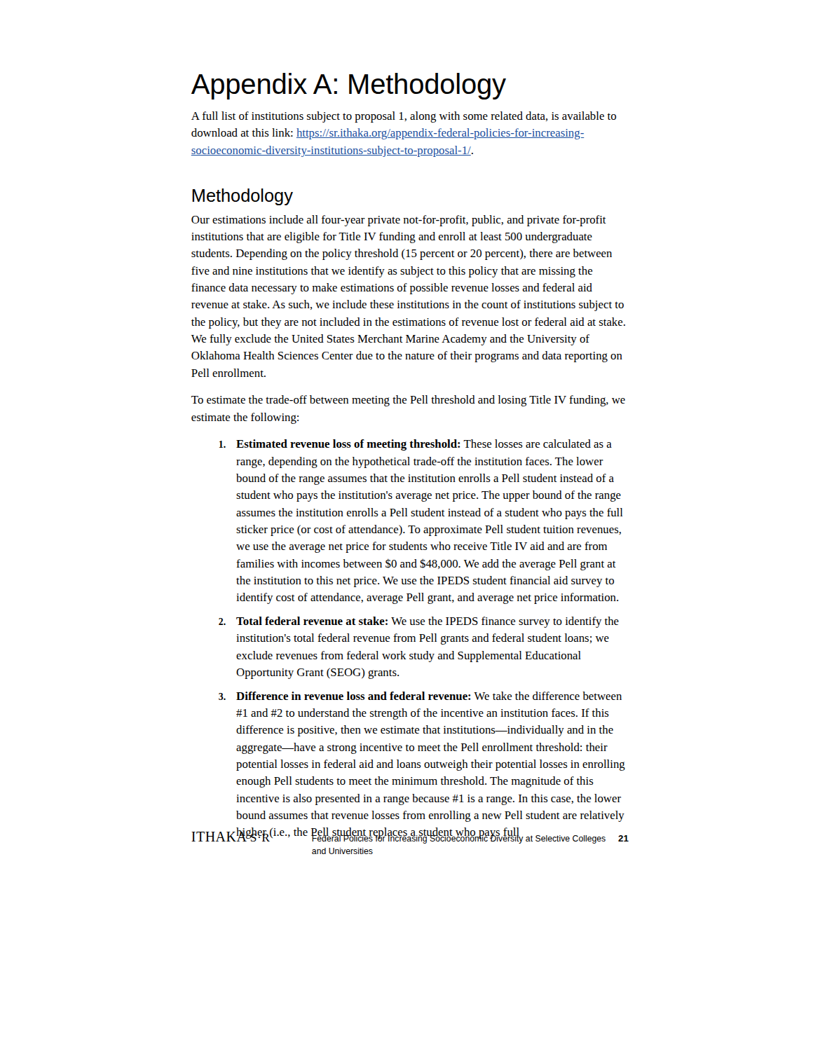Appendix A: Methodology
A full list of institutions subject to proposal 1, along with some related data, is available to download at this link: https://sr.ithaka.org/appendix-federal-policies-for-increasing-socioeconomic-diversity-institutions-subject-to-proposal-1/.
Methodology
Our estimations include all four-year private not-for-profit, public, and private for-profit institutions that are eligible for Title IV funding and enroll at least 500 undergraduate students. Depending on the policy threshold (15 percent or 20 percent), there are between five and nine institutions that we identify as subject to this policy that are missing the finance data necessary to make estimations of possible revenue losses and federal aid revenue at stake. As such, we include these institutions in the count of institutions subject to the policy, but they are not included in the estimations of revenue lost or federal aid at stake. We fully exclude the United States Merchant Marine Academy and the University of Oklahoma Health Sciences Center due to the nature of their programs and data reporting on Pell enrollment.
To estimate the trade-off between meeting the Pell threshold and losing Title IV funding, we estimate the following:
Estimated revenue loss of meeting threshold: These losses are calculated as a range, depending on the hypothetical trade-off the institution faces. The lower bound of the range assumes that the institution enrolls a Pell student instead of a student who pays the institution's average net price. The upper bound of the range assumes the institution enrolls a Pell student instead of a student who pays the full sticker price (or cost of attendance). To approximate Pell student tuition revenues, we use the average net price for students who receive Title IV aid and are from families with incomes between $0 and $48,000. We add the average Pell grant at the institution to this net price. We use the IPEDS student financial aid survey to identify cost of attendance, average Pell grant, and average net price information.
Total federal revenue at stake: We use the IPEDS finance survey to identify the institution's total federal revenue from Pell grants and federal student loans; we exclude revenues from federal work study and Supplemental Educational Opportunity Grant (SEOG) grants.
Difference in revenue loss and federal revenue: We take the difference between #1 and #2 to understand the strength of the incentive an institution faces. If this difference is positive, then we estimate that institutions—individually and in the aggregate—have a strong incentive to meet the Pell enrollment threshold: their potential losses in federal aid and loans outweigh their potential losses in enrolling enough Pell students to meet the minimum threshold. The magnitude of this incentive is also presented in a range because #1 is a range. In this case, the lower bound assumes that revenue losses from enrolling a new Pell student are relatively higher (i.e., the Pell student replaces a student who pays full
ITHAKA S·R Federal Policies for Increasing Socioeconomic Diversity at Selective Colleges and Universities 21